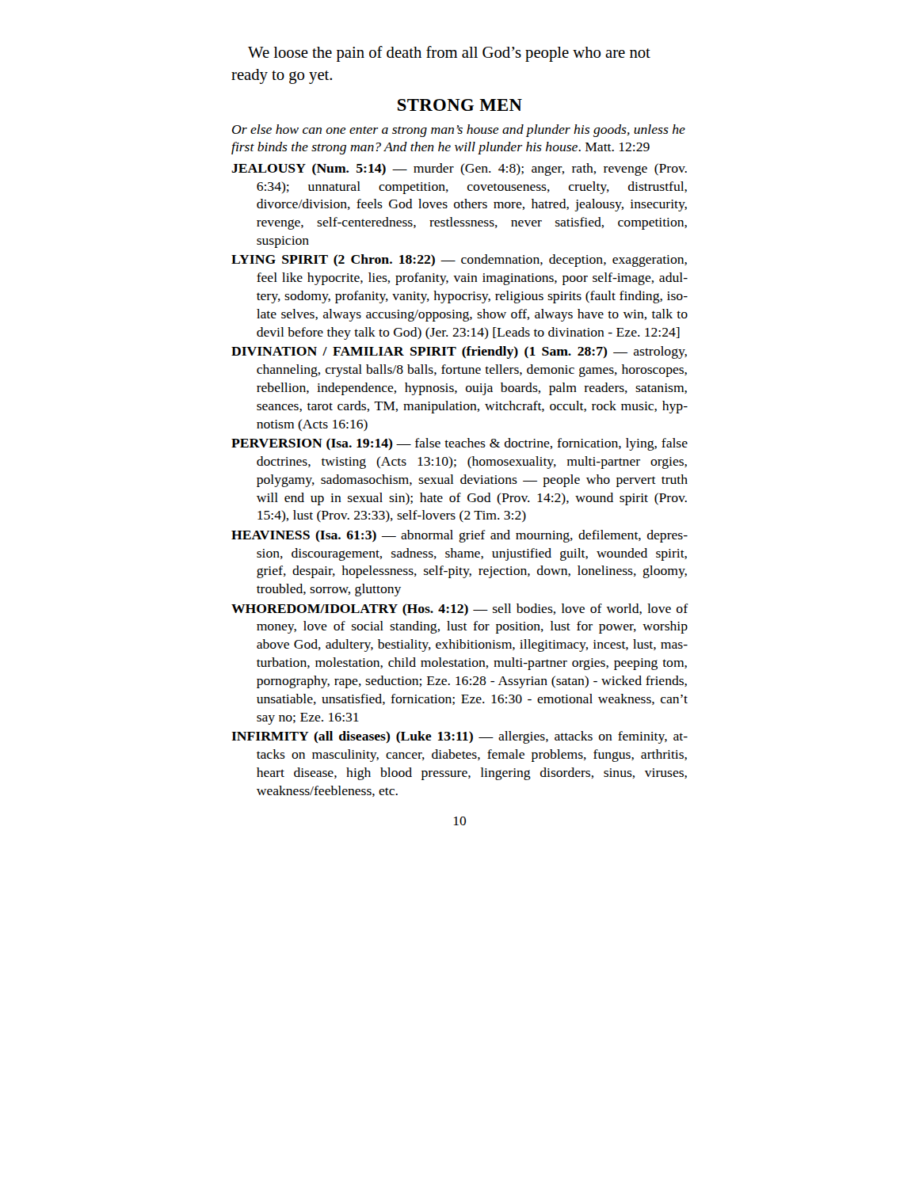We loose the pain of death from all God’s people who are not ready to go yet.
STRONG MEN
Or else how can one enter a strong man’s house and plunder his goods, unless he first binds the strong man? And then he will plunder his house. Matt. 12:29
JEALOUSY (Num. 5:14) — murder (Gen. 4:8); anger, rath, revenge (Prov. 6:34); unnatural competition, covetouseness, cruelty, distrustful, divorce/division, feels God loves others more, hatred, jealousy, insecurity, revenge, self-centeredness, restlessness, never satisfied, competition, suspicion
LYING SPIRIT (2 Chron. 18:22) — condemnation, deception, exaggeration, feel like hypocrite, lies, profanity, vain imaginations, poor self-image, adultery, sodomy, profanity, vanity, hypocrisy, religious spirits (fault finding, isolate selves, always accusing/opposing, show off, always have to win, talk to devil before they talk to God) (Jer. 23:14) [Leads to divination - Eze. 12:24]
DIVINATION / FAMILIAR SPIRIT (friendly) (1 Sam. 28:7) — astrology, channeling, crystal balls/8 balls, fortune tellers, demonic games, horoscopes, rebellion, independence, hypnosis, ouija boards, palm readers, satanism, seances, tarot cards, TM, manipulation, witchcraft, occult, rock music, hypnotism (Acts 16:16)
PERVERSION (Isa. 19:14) — false teaches & doctrine, fornication, lying, false doctrines, twisting (Acts 13:10); (homosexuality, multi-partner orgies, polygamy, sadomasochism, sexual deviations — people who pervert truth will end up in sexual sin); hate of God (Prov. 14:2), wound spirit (Prov. 15:4), lust (Prov. 23:33), self-lovers (2 Tim. 3:2)
HEAVINESS (Isa. 61:3) — abnormal grief and mourning, defilement, depression, discouragement, sadness, shame, unjustified guilt, wounded spirit, grief, despair, hopelessness, self-pity, rejection, down, loneliness, gloomy, troubled, sorrow, gluttony
WHOREDOM/IDOLATRY (Hos. 4:12) — sell bodies, love of world, love of money, love of social standing, lust for position, lust for power, worship above God, adultery, bestiality, exhibitionism, illegitimacy, incest, lust, masturbation, molestation, child molestation, multi-partner orgies, peeping tom, pornography, rape, seduction; Eze. 16:28 - Assyrian (satan) - wicked friends, unsatiable, unsatisfied, fornication; Eze. 16:30 - emotional weakness, can’t say no; Eze. 16:31
INFIRMITY (all diseases) (Luke 13:11) — allergies, attacks on feminity, attacks on masculinity, cancer, diabetes, female problems, fungus, arthritis, heart disease, high blood pressure, lingering disorders, sinus, viruses, weakness/feebleness, etc.
10